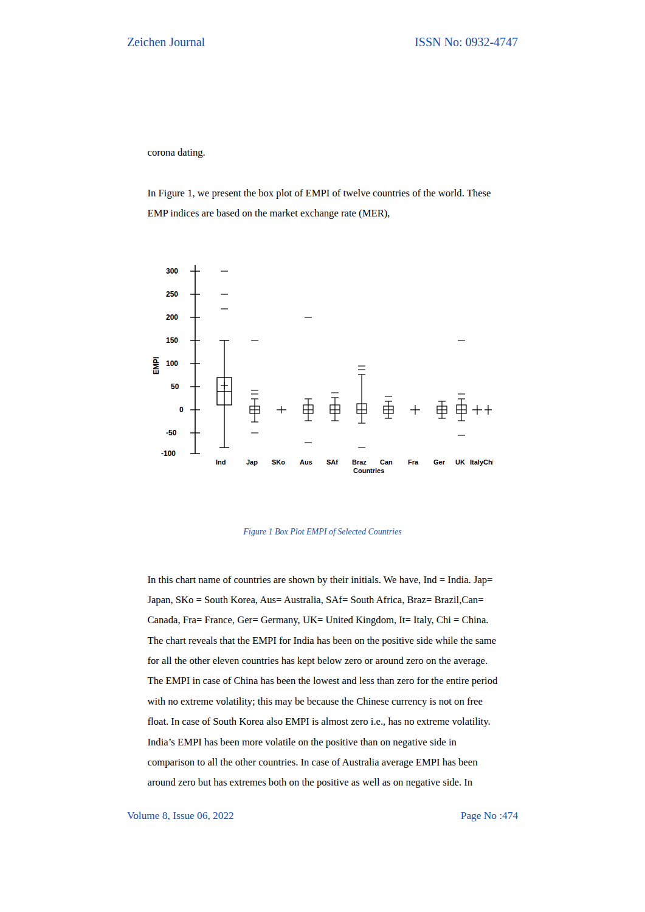Zeichen Journal
ISSN No: 0932-4747
corona dating.
In Figure 1, we present the box plot of EMPI of twelve countries of the world. These EMP indices are based on the market exchange rate (MER),
300 250 200 150 100 50 0 -50 -100 EMPI Ind Jap SKo Aus SAf Braz Can Fra Ger UK Italy Chi Countries
Figure 1 Box Plot EMPI of Selected Countries
In this chart name of countries are shown by their initials. We have, Ind = India. Jap= Japan, SKo = South Korea, Aus= Australia, SAf= South Africa, Braz= Brazil,Can= Canada, Fra= France, Ger= Germany, UK= United Kingdom, It= Italy, Chi = China. The chart reveals that the EMPI for India has been on the positive side while the same for all the other eleven countries has kept below zero or around zero on the average. The EMPI in case of China has been the lowest and less than zero for the entire period with no extreme volatility; this may be because the Chinese currency is not on free float. In case of South Korea also EMPI is almost zero i.e., has no extreme volatility. India’s EMPI has been more volatile on the positive than on negative side in comparison to all the other countries. In case of Australia average EMPI has been around zero but has extremes both on the positive as well as on negative side. In
Volume 8, Issue 06, 2022
Page No :474